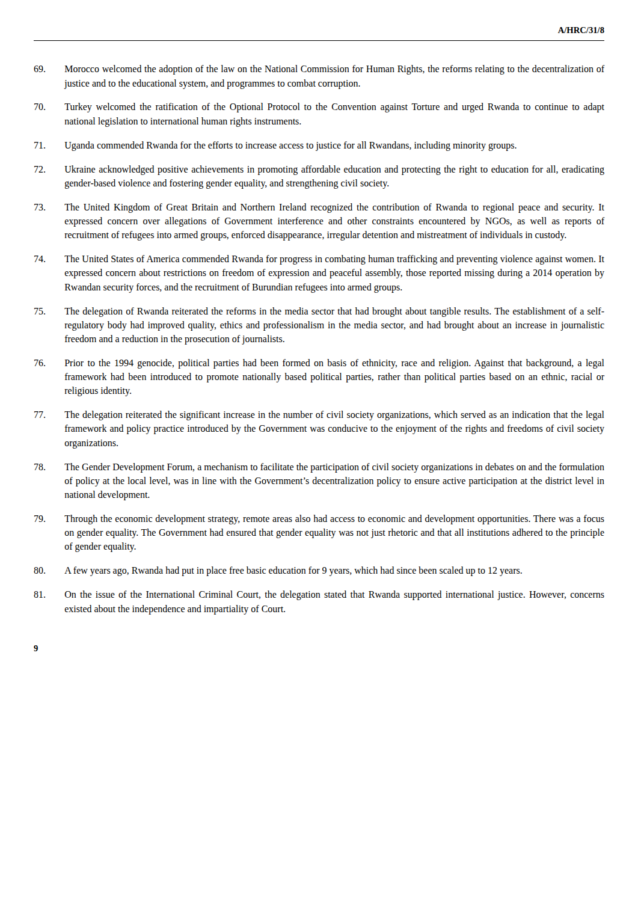A/HRC/31/8
69.
Morocco welcomed the adoption of the law on the National Commission for Human Rights, the reforms relating to the decentralization of justice and to the educational system, and programmes to combat corruption.
70.
Turkey welcomed the ratification of the Optional Protocol to the Convention against Torture and urged Rwanda to continue to adapt national legislation to international human rights instruments.
71.
Uganda commended Rwanda for the efforts to increase access to justice for all Rwandans, including minority groups.
72.
Ukraine acknowledged positive achievements in promoting affordable education and protecting the right to education for all, eradicating gender-based violence and fostering gender equality, and strengthening civil society.
73.
The United Kingdom of Great Britain and Northern Ireland recognized the contribution of Rwanda to regional peace and security. It expressed concern over allegations of Government interference and other constraints encountered by NGOs, as well as reports of recruitment of refugees into armed groups, enforced disappearance, irregular detention and mistreatment of individuals in custody.
74.
The United States of America commended Rwanda for progress in combating human trafficking and preventing violence against women. It expressed concern about restrictions on freedom of expression and peaceful assembly, those reported missing during a 2014 operation by Rwandan security forces, and the recruitment of Burundian refugees into armed groups.
75.
The delegation of Rwanda reiterated the reforms in the media sector that had brought about tangible results. The establishment of a self-regulatory body had improved quality, ethics and professionalism in the media sector, and had brought about an increase in journalistic freedom and a reduction in the prosecution of journalists.
76.
Prior to the 1994 genocide, political parties had been formed on basis of ethnicity, race and religion. Against that background, a legal framework had been introduced to promote nationally based political parties, rather than political parties based on an ethnic, racial or religious identity.
77.
The delegation reiterated the significant increase in the number of civil society organizations, which served as an indication that the legal framework and policy practice introduced by the Government was conducive to the enjoyment of the rights and freedoms of civil society organizations.
78.
The Gender Development Forum, a mechanism to facilitate the participation of civil society organizations in debates on and the formulation of policy at the local level, was in line with the Government’s decentralization policy to ensure active participation at the district level in national development.
79.
Through the economic development strategy, remote areas also had access to economic and development opportunities. There was a focus on gender equality. The Government had ensured that gender equality was not just rhetoric and that all institutions adhered to the principle of gender equality.
80.
A few years ago, Rwanda had put in place free basic education for 9 years, which had since been scaled up to 12 years.
81.
On the issue of the International Criminal Court, the delegation stated that Rwanda supported international justice. However, concerns existed about the independence and impartiality of Court.
9